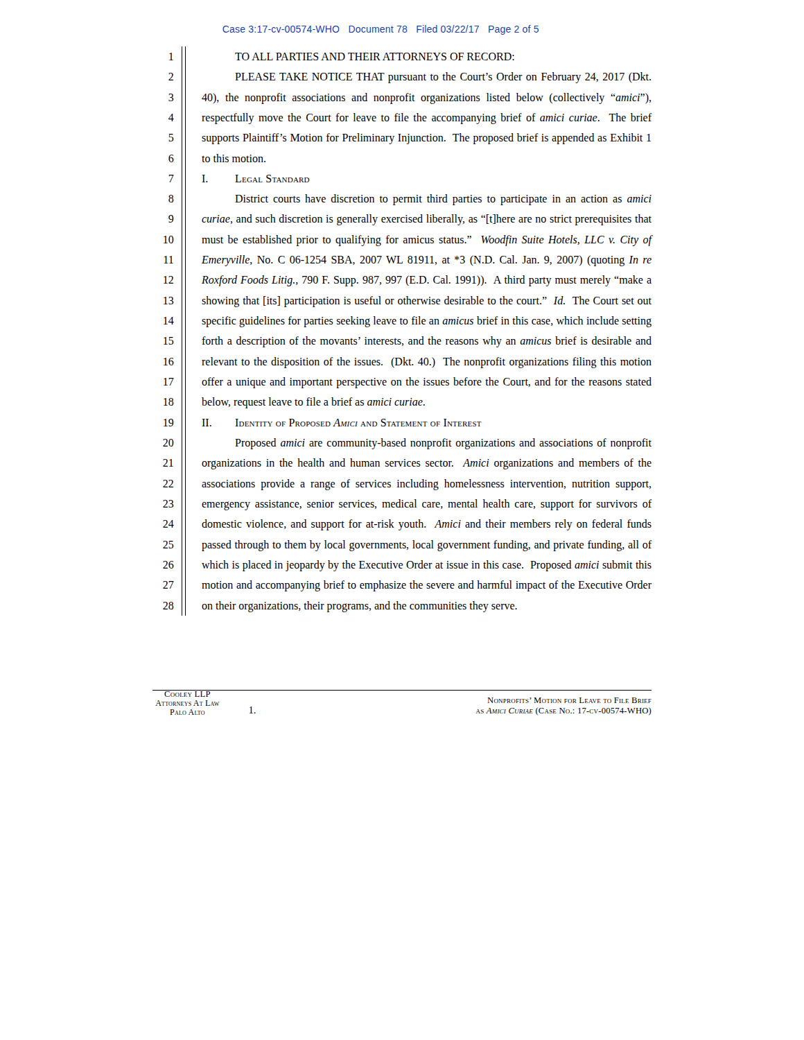Case 3:17-cv-00574-WHO Document 78 Filed 03/22/17 Page 2 of 5
1
2
3
4
5
6
7
8
9
10
11
12
13
14
15
16
17
18
19
20
21
22
23
24
25
26
27
28
TO ALL PARTIES AND THEIR ATTORNEYS OF RECORD:
PLEASE TAKE NOTICE THAT pursuant to the Court’s Order on February 24, 2017 (Dkt. 40), the nonprofit associations and nonprofit organizations listed below (collectively “amici”), respectfully move the Court for leave to file the accompanying brief of amici curiae. The brief supports Plaintiff’s Motion for Preliminary Injunction. The proposed brief is appended as Exhibit 1 to this motion.
I.
Legal Standard
District courts have discretion to permit third parties to participate in an action as amici curiae, and such discretion is generally exercised liberally, as “[t]here are no strict prerequisites that must be established prior to qualifying for amicus status.” Woodfin Suite Hotels, LLC v. City of Emeryville, No. C 06-1254 SBA, 2007 WL 81911, at *3 (N.D. Cal. Jan. 9, 2007) (quoting In re Roxford Foods Litig., 790 F. Supp. 987, 997 (E.D. Cal. 1991)). A third party must merely “make a showing that [its] participation is useful or otherwise desirable to the court.” Id. The Court set out specific guidelines for parties seeking leave to file an amicus brief in this case, which include setting forth a description of the movants’ interests, and the reasons why an amicus brief is desirable and relevant to the disposition of the issues. (Dkt. 40.) The nonprofit organizations filing this motion offer a unique and important perspective on the issues before the Court, and for the reasons stated below, request leave to file a brief as amici curiae.
II.
Identity of Proposed Amici and Statement of Interest
Proposed amici are community-based nonprofit organizations and associations of nonprofit organizations in the health and human services sector. Amici organizations and members of the associations provide a range of services including homelessness intervention, nutrition support, emergency assistance, senior services, medical care, mental health care, support for survivors of domestic violence, and support for at-risk youth. Amici and their members rely on federal funds passed through to them by local governments, local government funding, and private funding, all of which is placed in jeopardy by the Executive Order at issue in this case. Proposed amici submit this motion and accompanying brief to emphasize the severe and harmful impact of the Executive Order on their organizations, their programs, and the communities they serve.
Cooley LLP
Attorneys At Law
Palo Alto
1.
Nonprofits’ Motion for Leave to File Brief
as Amici Curiae (Case No.: 17-cv-00574-WHO)